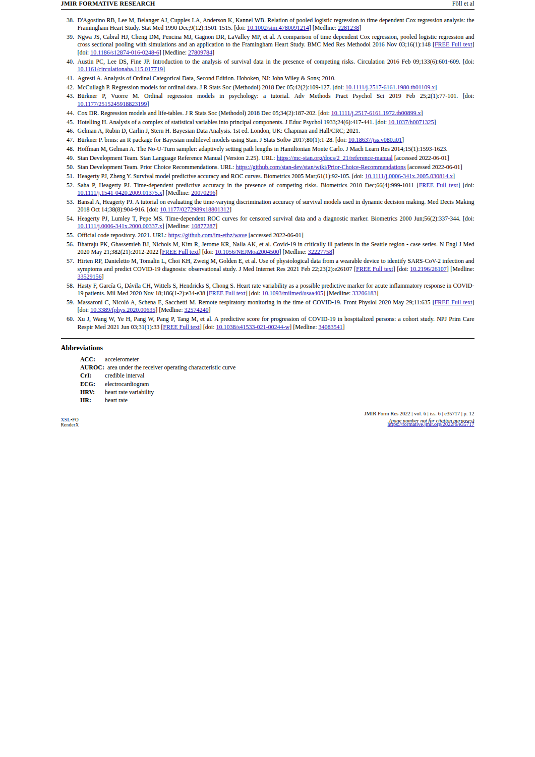JMIR FORMATIVE RESEARCH
Föll et al
38. D'Agostino RB, Lee M, Belanger AJ, Cupples LA, Anderson K, Kannel WB. Relation of pooled logistic regression to time dependent Cox regression analysis: the Framingham Heart Study. Stat Med 1990 Dec;9(12):1501-1515. [doi: 10.1002/sim.4780091214] [Medline: 2281238]
39. Ngwa JS, Cabral HJ, Cheng DM, Pencina MJ, Gagnon DR, LaValley MP, et al. A comparison of time dependent Cox regression, pooled logistic regression and cross sectional pooling with simulations and an application to the Framingham Heart Study. BMC Med Res Methodol 2016 Nov 03;16(1):148 [FREE Full text] [doi: 10.1186/s12874-016-0248-6] [Medline: 27809784]
40. Austin PC, Lee DS, Fine JP. Introduction to the analysis of survival data in the presence of competing risks. Circulation 2016 Feb 09;133(6):601-609. [doi: 10.1161/circulationaha.115.017719]
41. Agresti A. Analysis of Ordinal Categorical Data, Second Edition. Hoboken, NJ: John Wiley & Sons; 2010.
42. McCullagh P. Regression models for ordinal data. J R Stats Soc (Methodol) 2018 Dec 05;42(2):109-127. [doi: 10.1111/j.2517-6161.1980.tb01109.x]
43. Bürkner P, Vuorre M. Ordinal regression models in psychology: a tutorial. Adv Methods Pract Psychol Sci 2019 Feb 25;2(1):77-101. [doi: 10.1177/2515245918823199]
44. Cox DR. Regression models and life-tables. J R Stats Soc (Methodol) 2018 Dec 05;34(2):187-202. [doi: 10.1111/j.2517-6161.1972.tb00899.x]
45. Hotelling H. Analysis of a complex of statistical variables into principal components. J Educ Psychol 1933;24(6):417-441. [doi: 10.1037/h0071325]
46. Gelman A, Rubin D, Carlin J, Stern H. Bayesian Data Analysis. 1st ed. London, UK: Chapman and Hall/CRC; 2021.
47. Bürkner P. brms: an R package for Bayesian multilevel models using Stan. J Stats Softw 2017;80(1):1-28. [doi: 10.18637/jss.v080.i01]
48. Hoffman M, Gelman A. The No-U-Turn sampler: adaptively setting path lengths in Hamiltonian Monte Carlo. J Mach Learn Res 2014;15(1):1593-1623.
49. Stan Development Team. Stan Language Reference Manual (Version 2.25). URL: https://mc-stan.org/docs/2_21/reference-manual [accessed 2022-06-01]
50. Stan Development Team. Prior Choice Recommendations. URL: https://github.com/stan-dev/stan/wiki/Prior-Choice-Recommendations [accessed 2022-06-01]
51. Heagerty PJ, Zheng Y. Survival model predictive accuracy and ROC curves. Biometrics 2005 Mar;61(1):92-105. [doi: 10.1111/j.0006-341x.2005.030814.x]
52. Saha P, Heagerty PJ. Time-dependent predictive accuracy in the presence of competing risks. Biometrics 2010 Dec;66(4):999-1011 [FREE Full text] [doi: 10.1111/j.1541-0420.2009.01375.x] [Medline: 20070296]
53. Bansal A, Heagerty PJ. A tutorial on evaluating the time-varying discrimination accuracy of survival models used in dynamic decision making. Med Decis Making 2018 Oct 14;38(8):904-916. [doi: 10.1177/0272989x18801312]
54. Heagerty PJ, Lumley T, Pepe MS. Time-dependent ROC curves for censored survival data and a diagnostic marker. Biometrics 2000 Jun;56(2):337-344. [doi: 10.1111/j.0006-341x.2000.00337.x] [Medline: 10877287]
55. Official code repository. 2021. URL: https://github.com/im-ethz/wave [accessed 2022-06-01]
56. Bhatraju PK, Ghassemieh BJ, Nichols M, Kim R, Jerome KR, Nalla AK, et al. Covid-19 in critically ill patients in the Seattle region - case series. N Engl J Med 2020 May 21;382(21):2012-2022 [FREE Full text] [doi: 10.1056/NEJMoa2004500] [Medline: 32227758]
57. Hirten RP, Danieletto M, Tomalin L, Choi KH, Zweig M, Golden E, et al. Use of physiological data from a wearable device to identify SARS-CoV-2 infection and symptoms and predict COVID-19 diagnosis: observational study. J Med Internet Res 2021 Feb 22;23(2):e26107 [FREE Full text] [doi: 10.2196/26107] [Medline: 33529156]
58. Hasty F, García G, Dávila CH, Wittels S, Hendricks S, Chong S. Heart rate variability as a possible predictive marker for acute inflammatory response in COVID-19 patients. Mil Med 2020 Nov 18;186(1-2):e34-e38 [FREE Full text] [doi: 10.1093/milmed/usaa405] [Medline: 33206183]
59. Massaroni C, Nicolò A, Schena E, Sacchetti M. Remote respiratory monitoring in the time of COVID-19. Front Physiol 2020 May 29;11:635 [FREE Full text] [doi: 10.3389/fphys.2020.00635] [Medline: 32574240]
60. Xu J, Wang W, Ye H, Pang W, Pang P, Tang M, et al. A predictive score for progression of COVID-19 in hospitalized persons: a cohort study. NPJ Prim Care Respir Med 2021 Jun 03;31(1):33 [FREE Full text] [doi: 10.1038/s41533-021-00244-w] [Medline: 34083541]
Abbreviations
ACC:
accelerometer
AUROC:
area under the receiver operating characteristic curve
CrI:
credible interval
ECG:
electrocardiogram
HRV:
heart rate variability
HR:
heart rate
XSL•FO
RenderX
https://formative.jmir.org/2022/6/e35717
JMIR Form Res 2022 | vol. 6 | iss. 6 | e35717 | p. 12
(page number not for citation purposes)